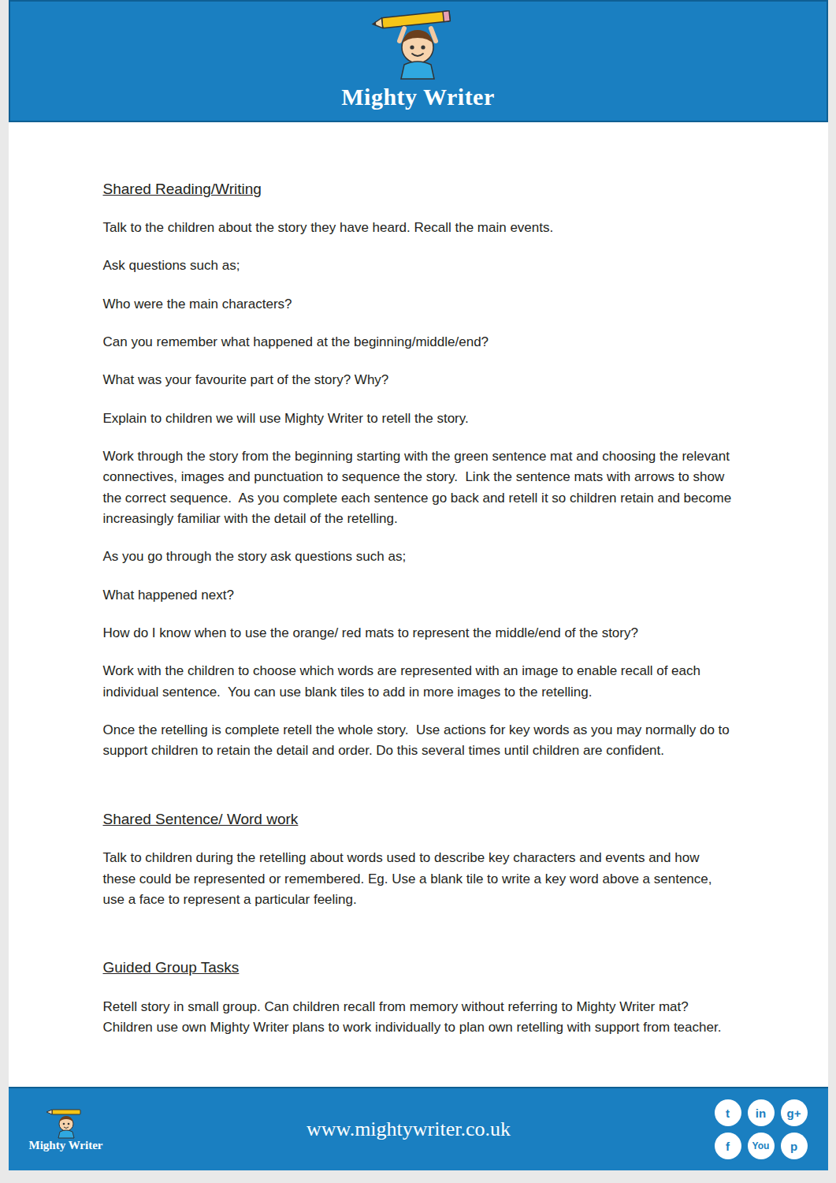Mighty Writer
Shared Reading/Writing
Talk to the children about the story they have heard. Recall the main events.
Ask questions such as;
Who were the main characters?
Can you remember what happened at the beginning/middle/end?
What was your favourite part of the story? Why?
Explain to children we will use Mighty Writer to retell the story.
Work through the story from the beginning starting with the green sentence mat and choosing the relevant connectives, images and punctuation to sequence the story. Link the sentence mats with arrows to show the correct sequence. As you complete each sentence go back and retell it so children retain and become increasingly familiar with the detail of the retelling.
As you go through the story ask questions such as;
What happened next?
How do I know when to use the orange/ red mats to represent the middle/end of the story?
Work with the children to choose which words are represented with an image to enable recall of each individual sentence. You can use blank tiles to add in more images to the retelling.
Once the retelling is complete retell the whole story. Use actions for key words as you may normally do to support children to retain the detail and order. Do this several times until children are confident.
Shared Sentence/ Word work
Talk to children during the retelling about words used to describe key characters and events and how these could be represented or remembered. Eg. Use a blank tile to write a key word above a sentence, use a face to represent a particular feeling.
Guided Group Tasks
Retell story in small group. Can children recall from memory without referring to Mighty Writer mat? Children use own Mighty Writer plans to work individually to plan own retelling with support from teacher.
Mighty Writer
www.mightywriter.co.uk t in g+ f You p